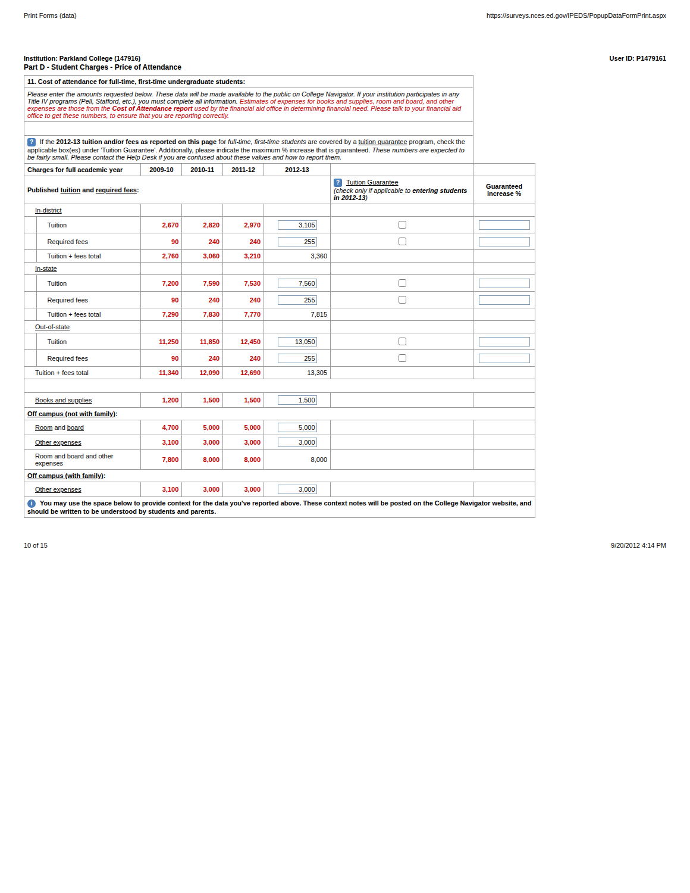Print Forms (data)
https://surveys.nces.ed.gov/IPEDS/PopupDataFormPrint.aspx
Institution: Parkland College (147916)
User ID: P1479161
Part D - Student Charges - Price of Attendance
| 11. Cost of attendance for full-time, first-time undergraduate students: |
| Please enter the amounts requested below. These data will be made available to the public on College Navigator. If your institution participates in any Title IV programs (Pell, Stafford, etc.), you must complete all information. Estimates of expenses for books and supplies, room and board, and other expenses are those from the Cost of Attendance report used by the financial aid office in determining financial need. Please talk to your financial aid office to get these numbers, to ensure that you are reporting correctly. |
| ? If the 2012-13 tuition and/or fees as reported on this page for full-time, first-time students are covered by a tuition guarantee program, check the applicable box(es) under 'Tuition Guarantee'. Additionally, please indicate the maximum % increase that is guaranteed. These numbers are expected to be fairly small. Please contact the Help Desk if you are confused about these values and how to report them. |
| Charges for full academic year | 2009-10 | 2010-11 | 2011-12 | 2012-13 | | |
| Published tuition and required fees : | ? Tuition Guarantee (check only if applicable to entering students in 2012-13 ) | Guaranteed increase % |
| In-district | | | | | | |
| | Tuition | 2,670 | 2,820 | 2,970 | | | |
| | Required fees | 90 | 240 | 240 | | | |
| | Tuition + fees total | 2,760 | 3,060 | 3,210 | 3,360 | | |
| In-state | | | | | | |
| | Tuition | 7,200 | 7,590 | 7,530 | | | |
| | Required fees | 90 | 240 | 240 | | | |
| | Tuition + fees total | 7,290 | 7,830 | 7,770 | 7,815 | | |
| Out-of-state | | | | | | |
| | Tuition | 11,250 | 11,850 | 12,450 | | | |
| | Required fees | 90 | 240 | 240 | | | |
| Tuition + fees total | 11,340 | 12,090 | 12,690 | 13,305 | | |
| Books and supplies | 1,200 | 1,500 | 1,500 | | | |
| Off campus (not with family) : |
| Room and board | 4,700 | 5,000 | 5,000 | | | |
| Other expenses | 3,100 | 3,000 | 3,000 | | | |
| Room and board and other expenses | 7,800 | 8,000 | 8,000 | 8,000 | | |
| Off campus (with family) : |
| Other expenses | 3,100 | 3,000 | 3,000 | | | |
| i You may use the space below to provide context for the data you've reported above. These context notes will be posted on the College Navigator website, and should be written to be understood by students and parents. |
10 of 15
9/20/2012 4:14 PM